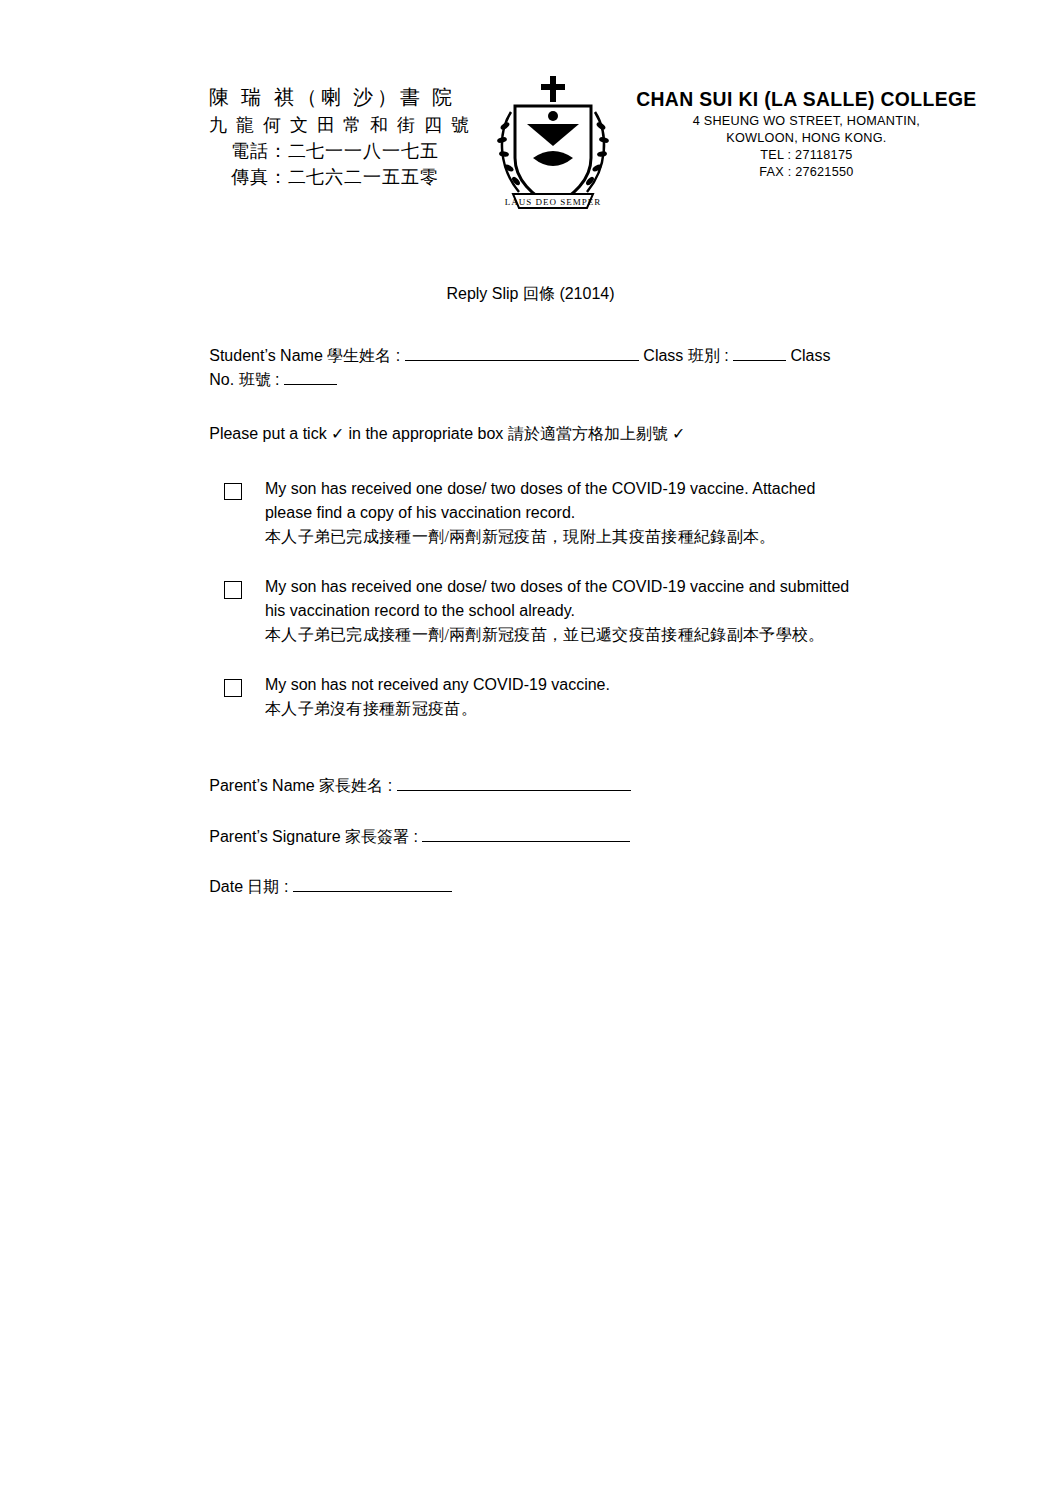陳 瑞 祺（喇 沙）書 院
九 龍 何 文 田 常 和 街 四 號
電話：二七一一八一七五
傳真：二七六二一五五零
LAUS DEO SEMPER
CHAN SUI KI (LA SALLE) COLLEGE
4 SHEUNG WO STREET, HOMANTIN,
KOWLOON, HONG KONG.
TEL : 27118175
FAX : 27621550
Reply Slip 回條 (21014)
Student’s Name 學生姓名 : Class 班別 : Class No. 班號 :
Please put a tick ✓ in the appropriate box 請於適當方格加上剔號 ✓
My son has received one dose/ two doses of the COVID-19 vaccine. Attached please find a copy of his vaccination record. 本人子弟已完成接種一劑/兩劑新冠疫苗，現附上其疫苗接種紀錄副本。
My son has received one dose/ two doses of the COVID-19 vaccine and submitted his vaccination record to the school already. 本人子弟已完成接種一劑/兩劑新冠疫苗，並已遞交疫苗接種紀錄副本予學校。
My son has not received any COVID-19 vaccine. 本人子弟沒有接種新冠疫苗。
Parent’s Name 家長姓名 :
Parent’s Signature 家長簽署 :
Date 日期 :